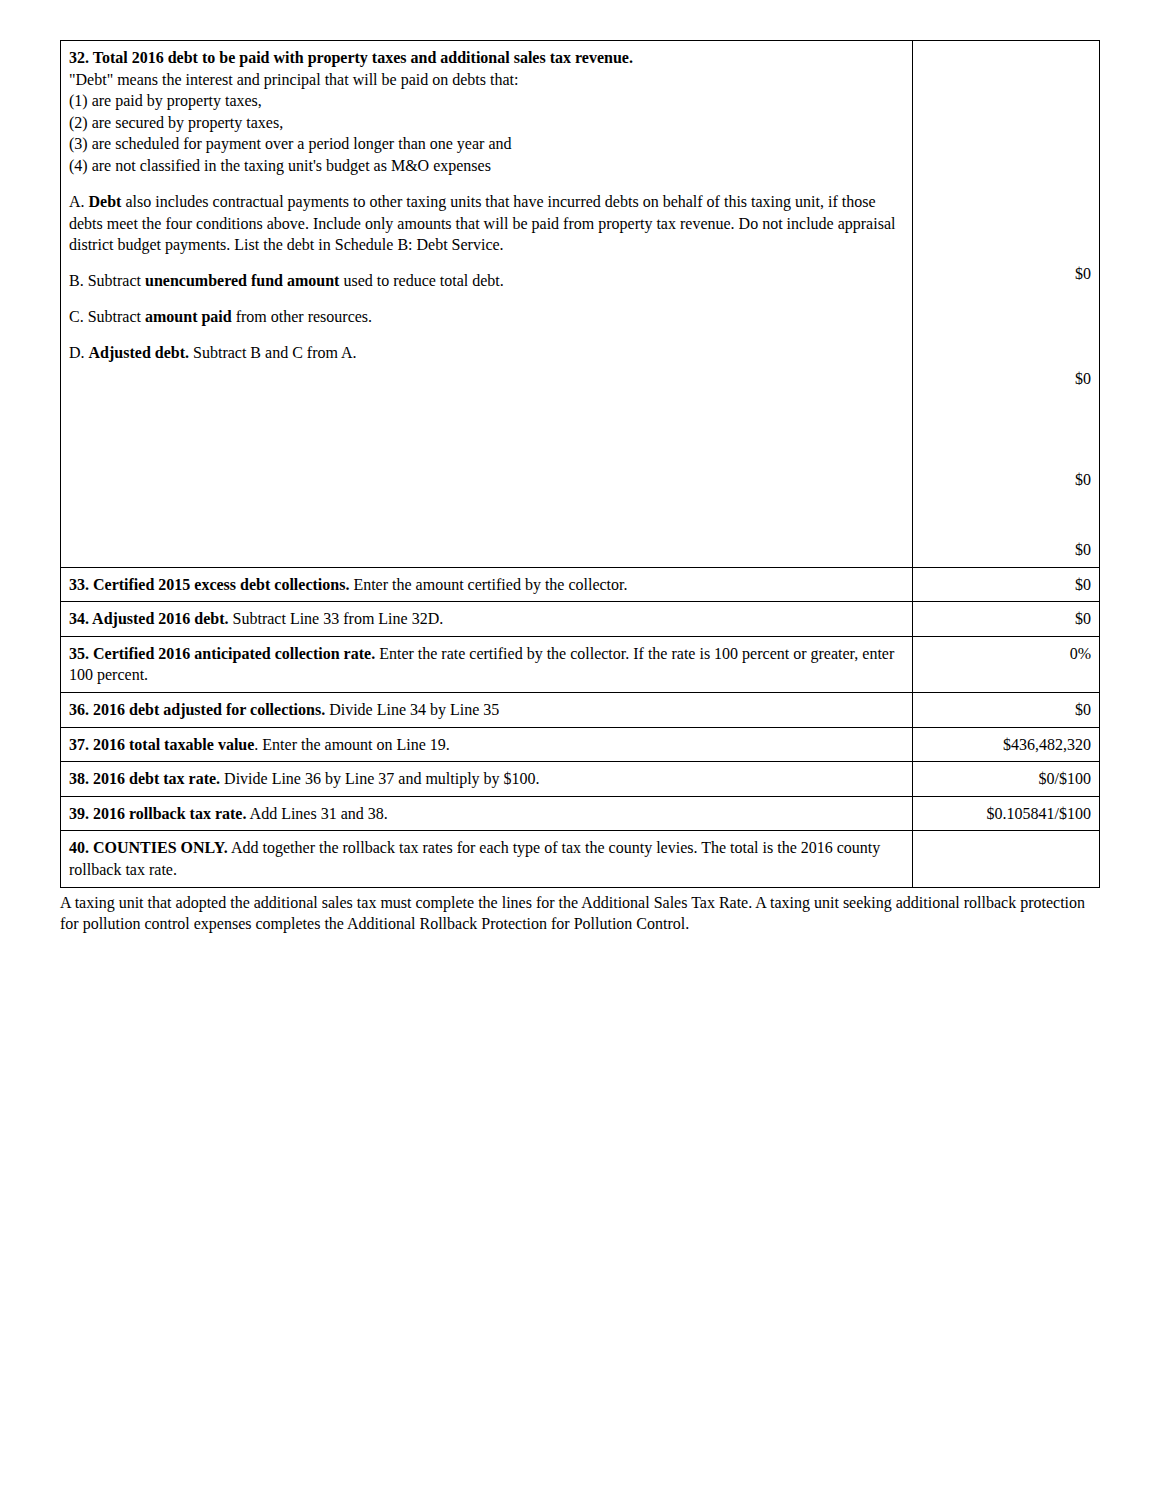| 32. Total 2016 debt to be paid with property taxes and additional sales tax revenue. "Debt" means the interest and principal that will be paid on debts that: (1) are paid by property taxes, (2) are secured by property taxes, (3) are scheduled for payment over a period longer than one year and (4) are not classified in the taxing unit's budget as M&O expenses A. Debt also includes contractual payments to other taxing units that have incurred debts on behalf of this taxing unit, if those debts meet the four conditions above. Include only amounts that will be paid from property tax revenue. Do not include appraisal district budget payments. List the debt in Schedule B: Debt Service. B. Subtract unencumbered fund amount used to reduce total debt. C. Subtract amount paid from other resources. D. Adjusted debt. Subtract B and C from A. | $0 $0 $0 $0 |
| 33. Certified 2015 excess debt collections. Enter the amount certified by the collector. | $0 |
| 34. Adjusted 2016 debt. Subtract Line 33 from Line 32D. | $0 |
| 35. Certified 2016 anticipated collection rate. Enter the rate certified by the collector. If the rate is 100 percent or greater, enter 100 percent. | 0% |
| 36. 2016 debt adjusted for collections. Divide Line 34 by Line 35 | $0 |
| 37. 2016 total taxable value . Enter the amount on Line 19. | $436,482,320 |
| 38. 2016 debt tax rate. Divide Line 36 by Line 37 and multiply by $100. | $0/$100 |
| 39. 2016 rollback tax rate. Add Lines 31 and 38. | $0.105841/$100 |
| 40. COUNTIES ONLY. Add together the rollback tax rates for each type of tax the county levies. The total is the 2016 county rollback tax rate. | |
A taxing unit that adopted the additional sales tax must complete the lines for the Additional Sales Tax Rate. A taxing unit seeking additional rollback protection for pollution control expenses completes the Additional Rollback Protection for Pollution Control.